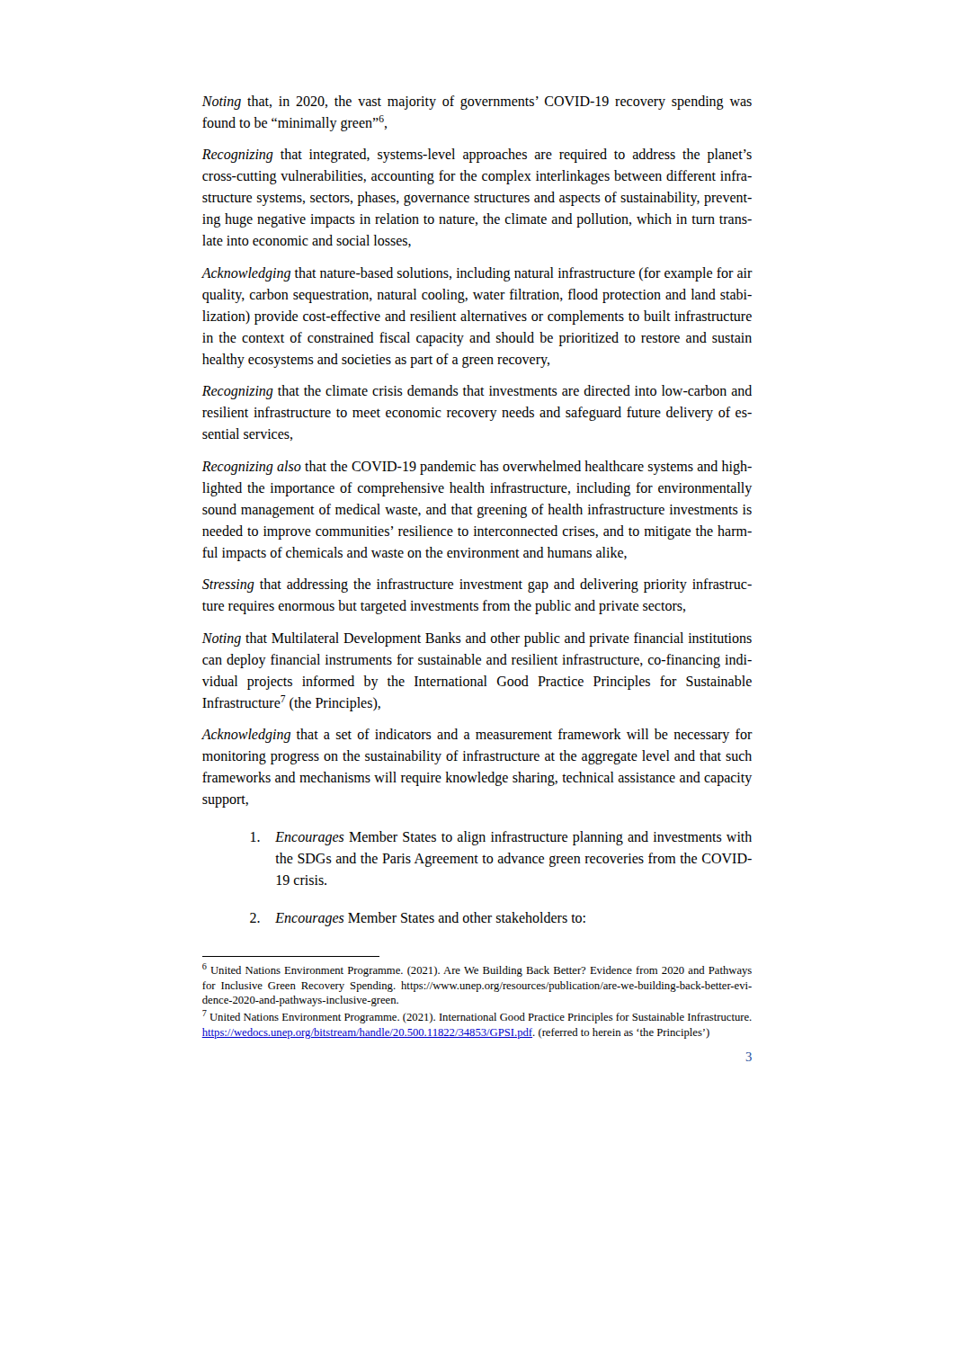Noting that, in 2020, the vast majority of governments’ COVID-19 recovery spending was found to be “minimally green”6,
Recognizing that integrated, systems-level approaches are required to address the planet’s cross-cutting vulnerabilities, accounting for the complex interlinkages between different infrastructure systems, sectors, phases, governance structures and aspects of sustainability, preventing huge negative impacts in relation to nature, the climate and pollution, which in turn translate into economic and social losses,
Acknowledging that nature-based solutions, including natural infrastructure (for example for air quality, carbon sequestration, natural cooling, water filtration, flood protection and land stabilization) provide cost-effective and resilient alternatives or complements to built infrastructure in the context of constrained fiscal capacity and should be prioritized to restore and sustain healthy ecosystems and societies as part of a green recovery,
Recognizing that the climate crisis demands that investments are directed into low-carbon and resilient infrastructure to meet economic recovery needs and safeguard future delivery of essential services,
Recognizing also that the COVID-19 pandemic has overwhelmed healthcare systems and highlighted the importance of comprehensive health infrastructure, including for environmentally sound management of medical waste, and that greening of health infrastructure investments is needed to improve communities’ resilience to interconnected crises, and to mitigate the harmful impacts of chemicals and waste on the environment and humans alike,
Stressing that addressing the infrastructure investment gap and delivering priority infrastructure requires enormous but targeted investments from the public and private sectors,
Noting that Multilateral Development Banks and other public and private financial institutions can deploy financial instruments for sustainable and resilient infrastructure, co-financing individual projects informed by the International Good Practice Principles for Sustainable Infrastructure7 (the Principles),
Acknowledging that a set of indicators and a measurement framework will be necessary for monitoring progress on the sustainability of infrastructure at the aggregate level and that such frameworks and mechanisms will require knowledge sharing, technical assistance and capacity support,
Encourages Member States to align infrastructure planning and investments with the SDGs and the Paris Agreement to advance green recoveries from the COVID-19 crisis.
Encourages Member States and other stakeholders to:
6 United Nations Environment Programme. (2021). Are We Building Back Better? Evidence from 2020 and Pathways for Inclusive Green Recovery Spending. https://www.unep.org/resources/publication/are-we-building-back-better-evidence-2020-and-pathways-inclusive-green.
7 United Nations Environment Programme. (2021). International Good Practice Principles for Sustainable Infrastructure. https://wedocs.unep.org/bitstream/handle/20.500.11822/34853/GPSI.pdf. (referred to herein as ‘the Principles’)
3